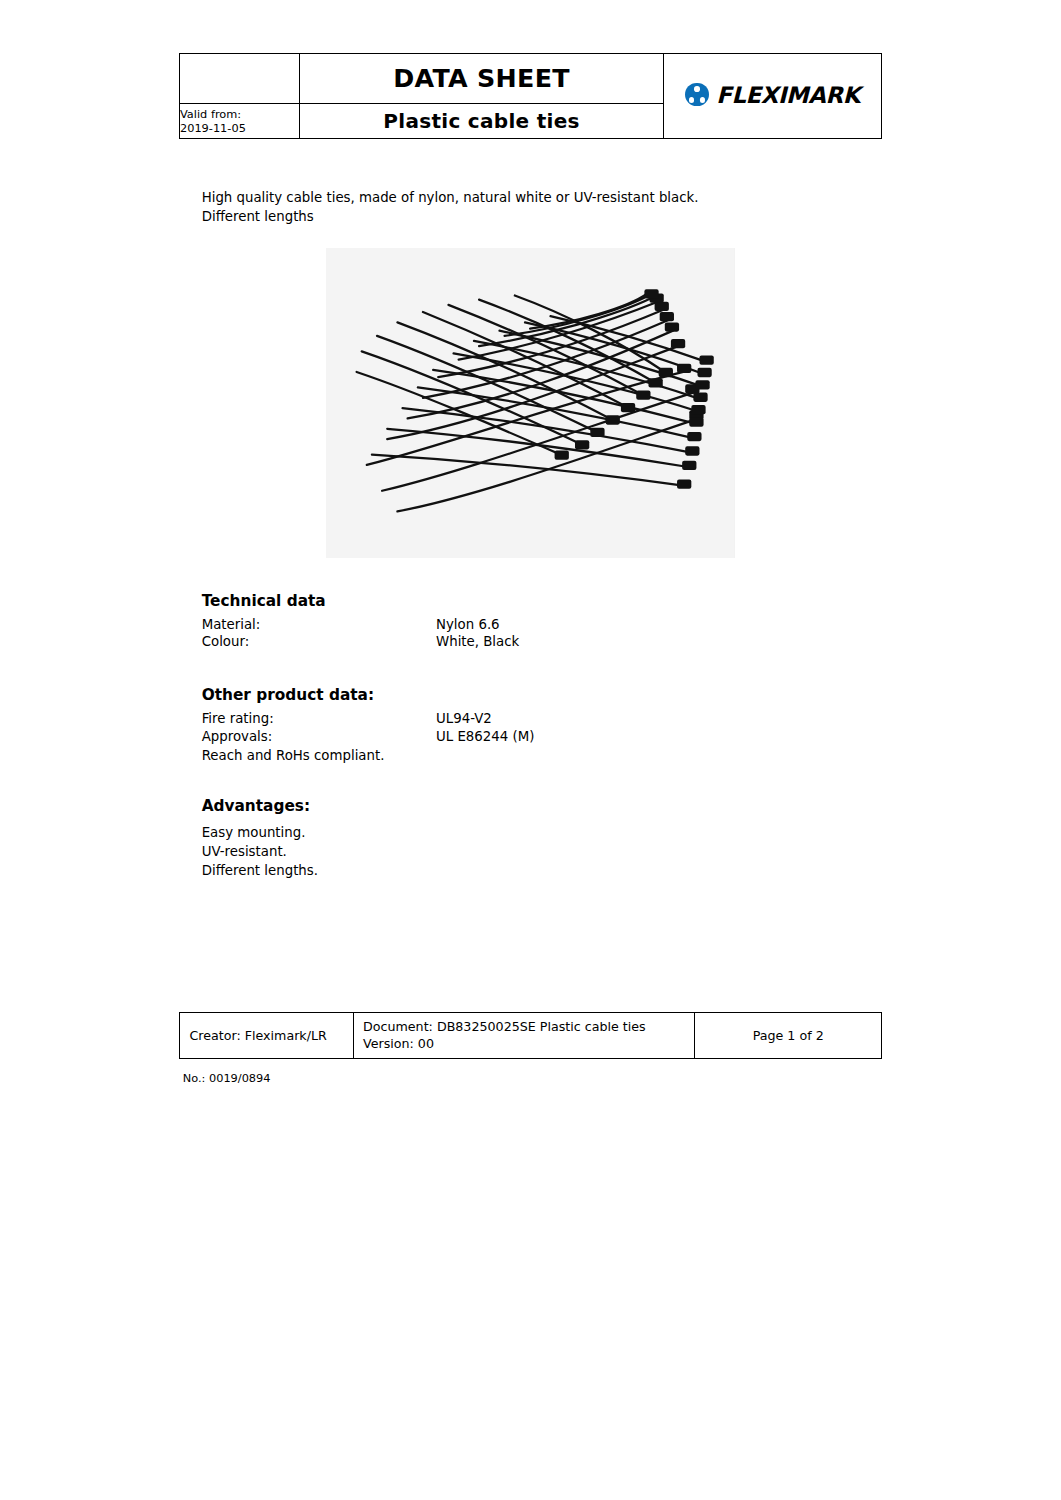| | DATA SHEET | FLEXIMARK |
| Valid from: 2019-11-05 | Plastic cable ties |
High quality cable ties, made of nylon, natural white or UV-resistant black.
Different lengths
Technical data
| Material: | Nylon 6.6 |
| Colour: | White, Black |
Other product data:
| Fire rating: | UL94-V2 |
| Approvals: | UL E86244 (M) |
Reach and RoHs compliant.
Advantages:
Easy mounting.
UV-resistant.
Different lengths.
| Creator: Fleximark/LR | Document: DB83250025SE Plastic cable ties Version: 00 | Page 1 of 2 |
No.: 0019/0894